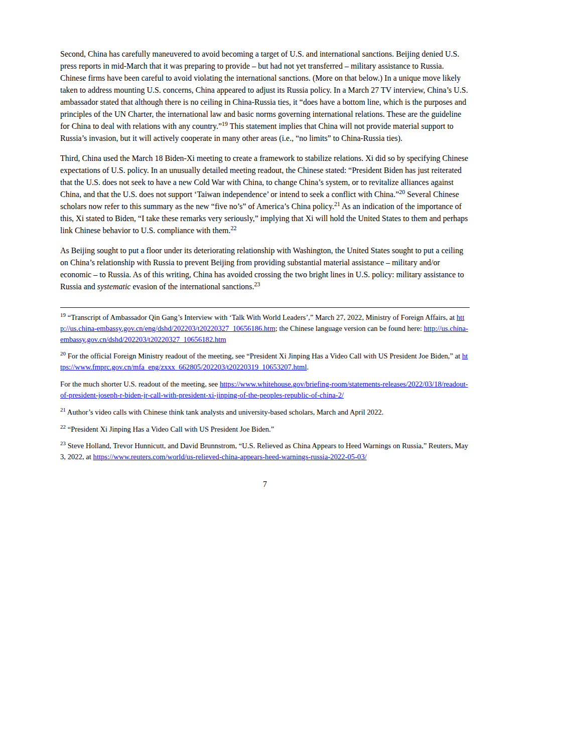Second, China has carefully maneuvered to avoid becoming a target of U.S. and international sanctions. Beijing denied U.S. press reports in mid-March that it was preparing to provide – but had not yet transferred – military assistance to Russia. Chinese firms have been careful to avoid violating the international sanctions. (More on that below.) In a unique move likely taken to address mounting U.S. concerns, China appeared to adjust its Russia policy. In a March 27 TV interview, China’s U.S. ambassador stated that although there is no ceiling in China-Russia ties, it “does have a bottom line, which is the purposes and principles of the UN Charter, the international law and basic norms governing international relations. These are the guideline for China to deal with relations with any country.”19 This statement implies that China will not provide material support to Russia’s invasion, but it will actively cooperate in many other areas (i.e., “no limits” to China-Russia ties).
Third, China used the March 18 Biden-Xi meeting to create a framework to stabilize relations. Xi did so by specifying Chinese expectations of U.S. policy. In an unusually detailed meeting readout, the Chinese stated: “President Biden has just reiterated that the U.S. does not seek to have a new Cold War with China, to change China’s system, or to revitalize alliances against China, and that the U.S. does not support ‘Taiwan independence’ or intend to seek a conflict with China.”20 Several Chinese scholars now refer to this summary as the new “five no’s” of America’s China policy.21 As an indication of the importance of this, Xi stated to Biden, “I take these remarks very seriously,” implying that Xi will hold the United States to them and perhaps link Chinese behavior to U.S. compliance with them.22
As Beijing sought to put a floor under its deteriorating relationship with Washington, the United States sought to put a ceiling on China’s relationship with Russia to prevent Beijing from providing substantial material assistance – military and/or economic – to Russia. As of this writing, China has avoided crossing the two bright lines in U.S. policy: military assistance to Russia and systematic evasion of the international sanctions.23
19 “Transcript of Ambassador Qin Gang’s Interview with ‘Talk With World Leaders’,” March 27, 2022, Ministry of Foreign Affairs, at http://us.china-embassy.gov.cn/eng/dshd/202203/t20220327_10656186.htm; the Chinese language version can be found here: http://us.china-embassy.gov.cn/dshd/202203/t20220327_10656182.htm
20 For the official Foreign Ministry readout of the meeting, see “President Xi Jinping Has a Video Call with US President Joe Biden,” at https://www.fmprc.gov.cn/mfa_eng/zxxx_662805/202203/t20220319_10653207.html.
For the much shorter U.S. readout of the meeting, see https://www.whitehouse.gov/briefing-room/statements-releases/2022/03/18/readout-of-president-joseph-r-biden-jr-call-with-president-xi-jinping-of-the-peoples-republic-of-china-2/
21 Author’s video calls with Chinese think tank analysts and university-based scholars, March and April 2022.
22 “President Xi Jinping Has a Video Call with US President Joe Biden.”
23 Steve Holland, Trevor Hunnicutt, and David Brunnstrom, “U.S. Relieved as China Appears to Heed Warnings on Russia,” Reuters, May 3, 2022, at https://www.reuters.com/world/us-relieved-china-appears-heed-warnings-russia-2022-05-03/
7